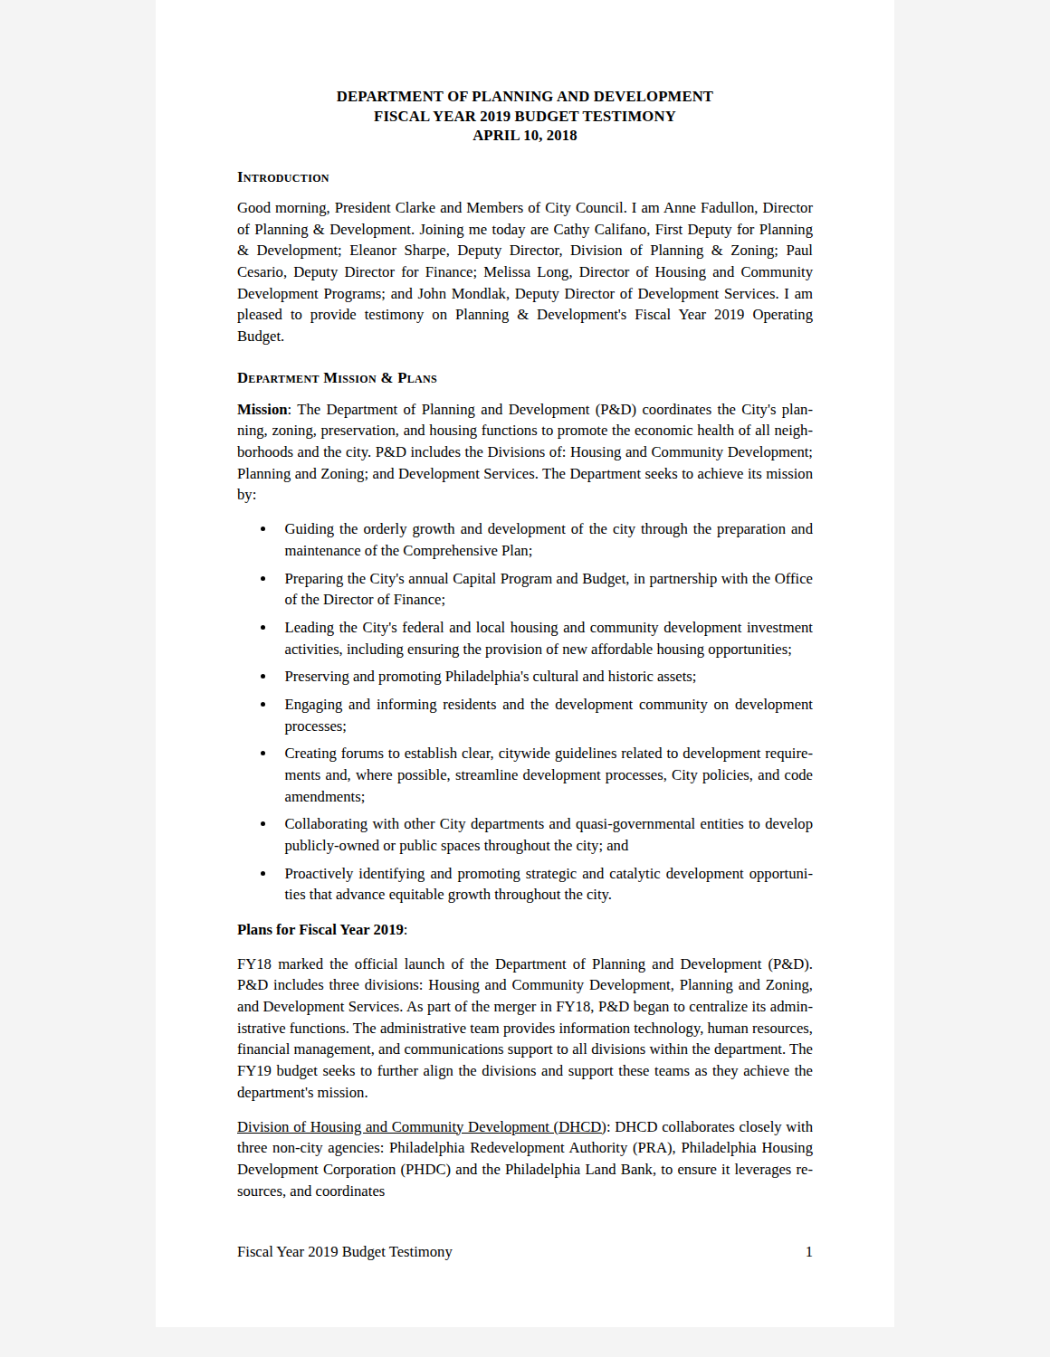DEPARTMENT OF PLANNING AND DEVELOPMENT
FISCAL YEAR 2019 BUDGET TESTIMONY
APRIL 10, 2018
Introduction
Good morning, President Clarke and Members of City Council. I am Anne Fadullon, Director of Planning & Development. Joining me today are Cathy Califano, First Deputy for Planning & Development; Eleanor Sharpe, Deputy Director, Division of Planning & Zoning; Paul Cesario, Deputy Director for Finance; Melissa Long, Director of Housing and Community Development Programs; and John Mondlak, Deputy Director of Development Services. I am pleased to provide testimony on Planning & Development's Fiscal Year 2019 Operating Budget.
Department Mission & Plans
Mission: The Department of Planning and Development (P&D) coordinates the City's planning, zoning, preservation, and housing functions to promote the economic health of all neighborhoods and the city. P&D includes the Divisions of: Housing and Community Development; Planning and Zoning; and Development Services. The Department seeks to achieve its mission by:
Guiding the orderly growth and development of the city through the preparation and maintenance of the Comprehensive Plan;
Preparing the City's annual Capital Program and Budget, in partnership with the Office of the Director of Finance;
Leading the City's federal and local housing and community development investment activities, including ensuring the provision of new affordable housing opportunities;
Preserving and promoting Philadelphia's cultural and historic assets;
Engaging and informing residents and the development community on development processes;
Creating forums to establish clear, citywide guidelines related to development requirements and, where possible, streamline development processes, City policies, and code amendments;
Collaborating with other City departments and quasi-governmental entities to develop publicly-owned or public spaces throughout the city; and
Proactively identifying and promoting strategic and catalytic development opportunities that advance equitable growth throughout the city.
Plans for Fiscal Year 2019:
FY18 marked the official launch of the Department of Planning and Development (P&D). P&D includes three divisions: Housing and Community Development, Planning and Zoning, and Development Services. As part of the merger in FY18, P&D began to centralize its administrative functions. The administrative team provides information technology, human resources, financial management, and communications support to all divisions within the department. The FY19 budget seeks to further align the divisions and support these teams as they achieve the department's mission.
Division of Housing and Community Development (DHCD): DHCD collaborates closely with three non-city agencies: Philadelphia Redevelopment Authority (PRA), Philadelphia Housing Development Corporation (PHDC) and the Philadelphia Land Bank, to ensure it leverages resources, and coordinates
Fiscal Year 2019 Budget Testimony 1